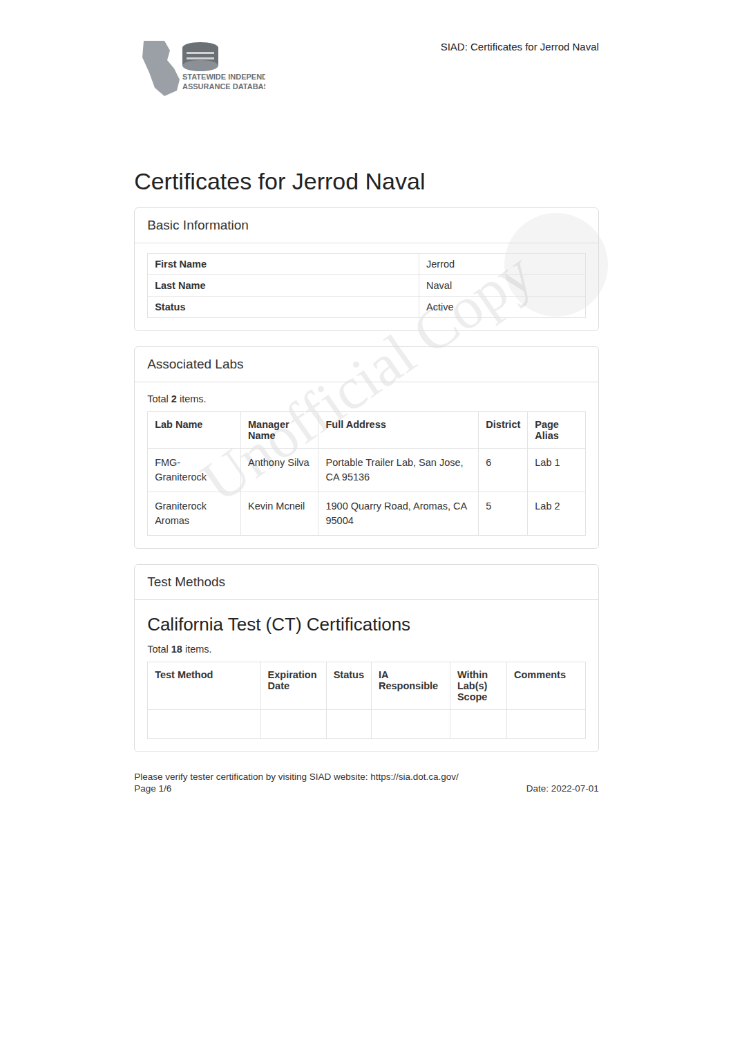Unofficial Copy
STATEWIDE INDEPENDENT ASSURANCE DATABASE
SIAD: Certificates for Jerrod Naval
Certificates for Jerrod Naval
Basic Information
| First Name | Jerrod |
| Last Name | Naval |
| Status | Active |
Associated Labs
Total 2 items.
| Lab Name | Manager Name | Full Address | District | Page Alias |
| --- | --- | --- | --- | --- |
| FMG- Graniterock | Anthony Silva | Portable Trailer Lab, San Jose, CA 95136 | 6 | Lab 1 |
| Graniterock Aromas | Kevin Mcneil | 1900 Quarry Road, Aromas, CA 95004 | 5 | Lab 2 |
Test Methods
California Test (CT) Certifications
Total 18 items.
| Test Method | Expiration Date | Status | IA Responsible | Within Lab(s) Scope | Comments |
| --- | --- | --- | --- | --- | --- |
Please verify tester certification by visiting SIAD website: https://sia.dot.ca.gov/
Page 1/6 Date: 2022-07-01